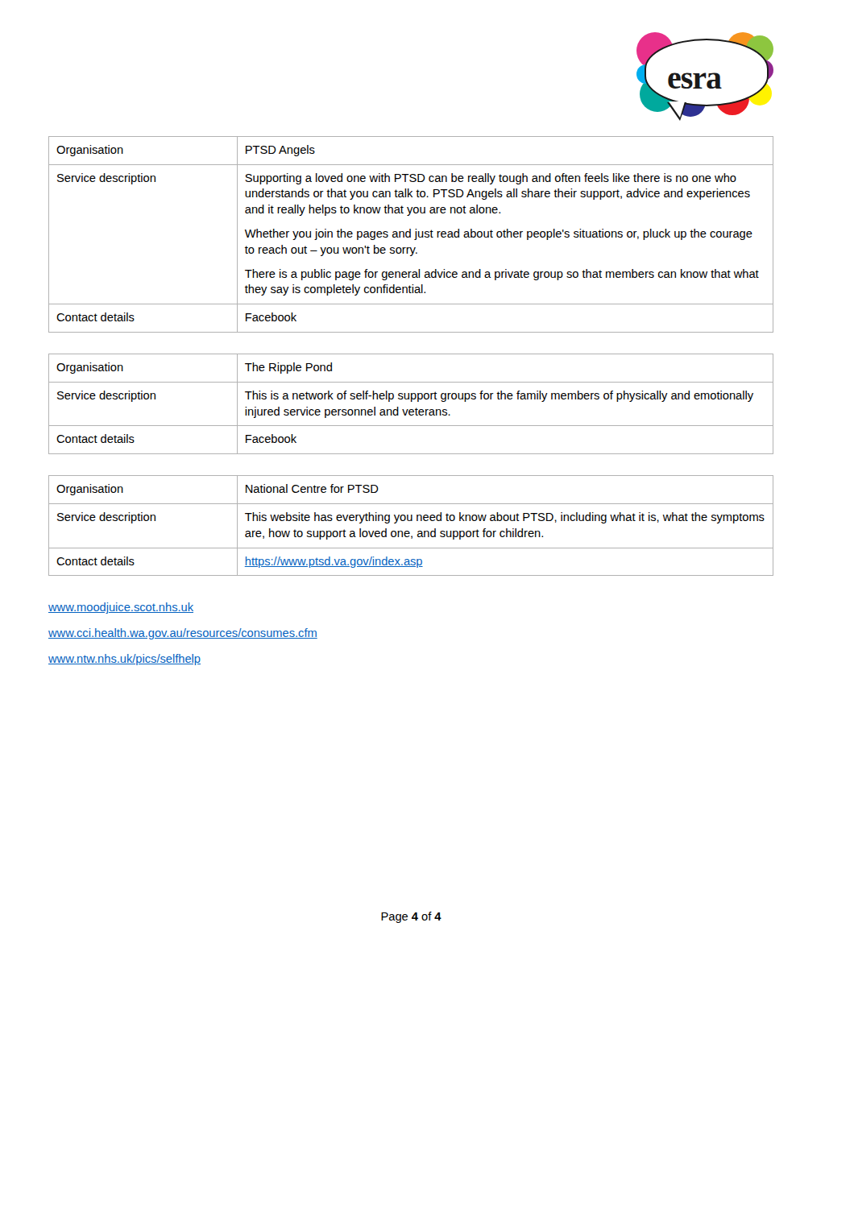esra
| Organisation | PTSD Angels |
| Service description | Supporting a loved one with PTSD can be really tough and often feels like there is no one who understands or that you can talk to. PTSD Angels all share their support, advice and experiences and it really helps to know that you are not alone. Whether you join the pages and just read about other people's situations or, pluck up the courage to reach out – you won't be sorry. There is a public page for general advice and a private group so that members can know that what they say is completely confidential. |
| Contact details | Facebook |
| Organisation | The Ripple Pond |
| Service description | This is a network of self-help support groups for the family members of physically and emotionally injured service personnel and veterans. |
| Contact details | Facebook |
| Organisation | National Centre for PTSD |
| Service description | This website has everything you need to know about PTSD, including what it is, what the symptoms are, how to support a loved one, and support for children. |
| Contact details | https://www.ptsd.va.gov/index.asp |
www.moodjuice.scot.nhs.uk
www.cci.health.wa.gov.au/resources/consumes.cfm
www.ntw.nhs.uk/pics/selfhelp
Page 4 of 4